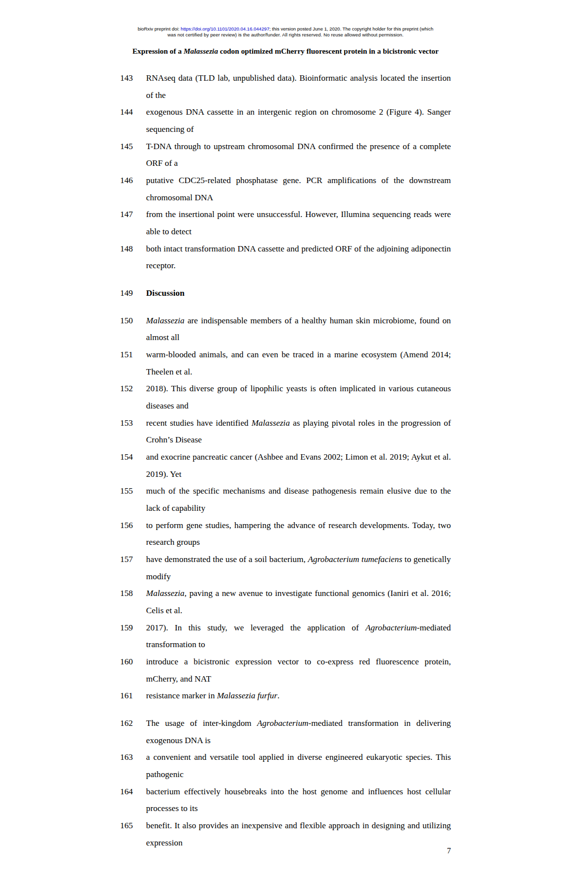bioRxiv preprint doi: https://doi.org/10.1101/2020.04.16.044297; this version posted June 1, 2020. The copyright holder for this preprint (which
was not certified by peer review) is the author/funder. All rights reserved. No reuse allowed without permission.
Expression of a Malassezia codon optimized mCherry fluorescent protein in a bicistronic vector
| 143 | RNAseq data (TLD lab, unpublished data). Bioinformatic analysis located the insertion of the |
| 144 | exogenous DNA cassette in an intergenic region on chromosome 2 (Figure 4). Sanger sequencing of |
| 145 | T-DNA through to upstream chromosomal DNA confirmed the presence of a complete ORF of a |
| 146 | putative CDC25-related phosphatase gene. PCR amplifications of the downstream chromosomal DNA |
| 147 | from the insertional point were unsuccessful. However, Illumina sequencing reads were able to detect |
| 148 | both intact transformation DNA cassette and predicted ORF of the adjoining adiponectin receptor. |
| 149 | Discussion |
| 150 | Malassezia are indispensable members of a healthy human skin microbiome, found on almost all |
| 151 | warm-blooded animals, and can even be traced in a marine ecosystem (Amend 2014; Theelen et al. |
| 152 | 2018). This diverse group of lipophilic yeasts is often implicated in various cutaneous diseases and |
| 153 | recent studies have identified Malassezia as playing pivotal roles in the progression of Crohn’s Disease |
| 154 | and exocrine pancreatic cancer (Ashbee and Evans 2002; Limon et al. 2019; Aykut et al. 2019). Yet |
| 155 | much of the specific mechanisms and disease pathogenesis remain elusive due to the lack of capability |
| 156 | to perform gene studies, hampering the advance of research developments. Today, two research groups |
| 157 | have demonstrated the use of a soil bacterium, Agrobacterium tumefaciens to genetically modify |
| 158 | Malassezia , paving a new avenue to investigate functional genomics (Ianiri et al. 2016; Celis et al. |
| 159 | 2017). In this study, we leveraged the application of Agrobacterium -mediated transformation to |
| 160 | introduce a bicistronic expression vector to co-express red fluorescence protein, mCherry, and NAT |
| 161 | resistance marker in Malassezia furfur . |
| 162 | The usage of inter-kingdom Agrobacterium -mediated transformation in delivering exogenous DNA is |
| 163 | a convenient and versatile tool applied in diverse engineered eukaryotic species. This pathogenic |
| 164 | bacterium effectively housebreaks into the host genome and influences host cellular processes to its |
| 165 | benefit. It also provides an inexpensive and flexible approach in designing and utilizing expression |
7